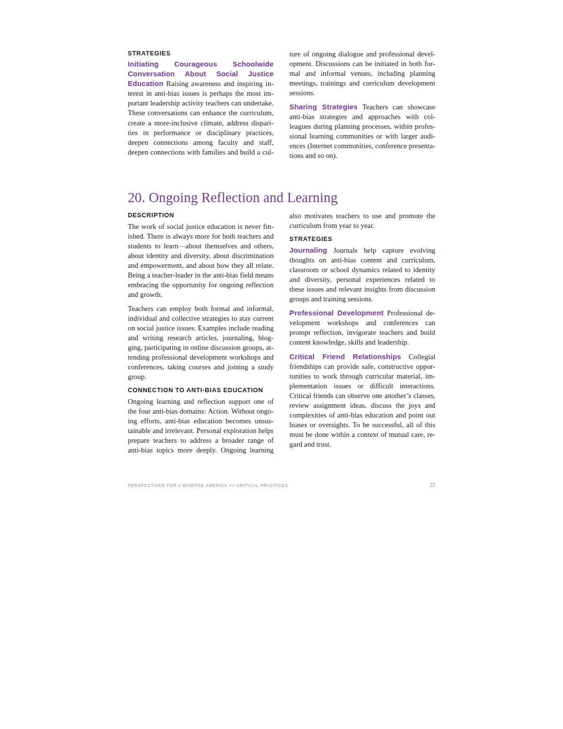Strategies
Initiating Courageous Schoolwide Conversation About Social Justice Education Raising awareness and inspiring interest in anti-bias issues is perhaps the most important leadership activity teachers can undertake. These conversations can enhance the curriculum, create a more-inclusive climate, address disparities in performance or disciplinary practices, deepen connections among faculty and staff, deepen connections with families and build a culture of ongoing dialogue and professional development. Discussions can be initiated in both formal and informal venues, including planning meetings, trainings and curriculum development sessions.
Sharing Strategies Teachers can showcase anti-bias strategies and approaches with colleagues during planning processes, within professional learning communities or with larger audiences (Internet communities, conference presentations and so on).
20. Ongoing Reflection and Learning
Description
The work of social justice education is never finished. There is always more for both teachers and students to learn—about themselves and others, about identity and diversity, about discrimination and empowerment, and about how they all relate. Being a teacher-leader in the anti-bias field means embracing the opportunity for ongoing reflection and growth.
Teachers can employ both formal and informal, individual and collective strategies to stay current on social justice issues. Examples include reading and writing research articles, journaling, blogging, participating in online discussion groups, attending professional development workshops and conferences, taking courses and joining a study group.
Connection to Anti-bias Education
Ongoing learning and reflection support one of the four anti-bias domains: Action. Without ongoing efforts, anti-bias education becomes unsustainable and irrelevant. Personal exploration helps prepare teachers to address a broader range of anti-bias topics more deeply. Ongoing learning also motivates teachers to use and promote the curriculum from year to year.
Strategies
Journaling Journals help capture evolving thoughts on anti-bias content and curriculum, classroom or school dynamics related to identity and diversity, personal experiences related to these issues and relevant insights from discussion groups and training sessions.
Professional Development Professional development workshops and conferences can prompt reflection, invigorate teachers and build content knowledge, skills and leadership.
Critical Friend Relationships Collegial friendships can provide safe, constructive opportunities to work through curricular material, implementation issues or difficult interactions. Critical friends can observe one another’s classes, review assignment ideas, discuss the joys and complexities of anti-bias education and point out biases or oversights. To be successful, all of this must be done within a context of mutual care, regard and trust.
Perspectives for a Diverse America >> Critical Practices 22